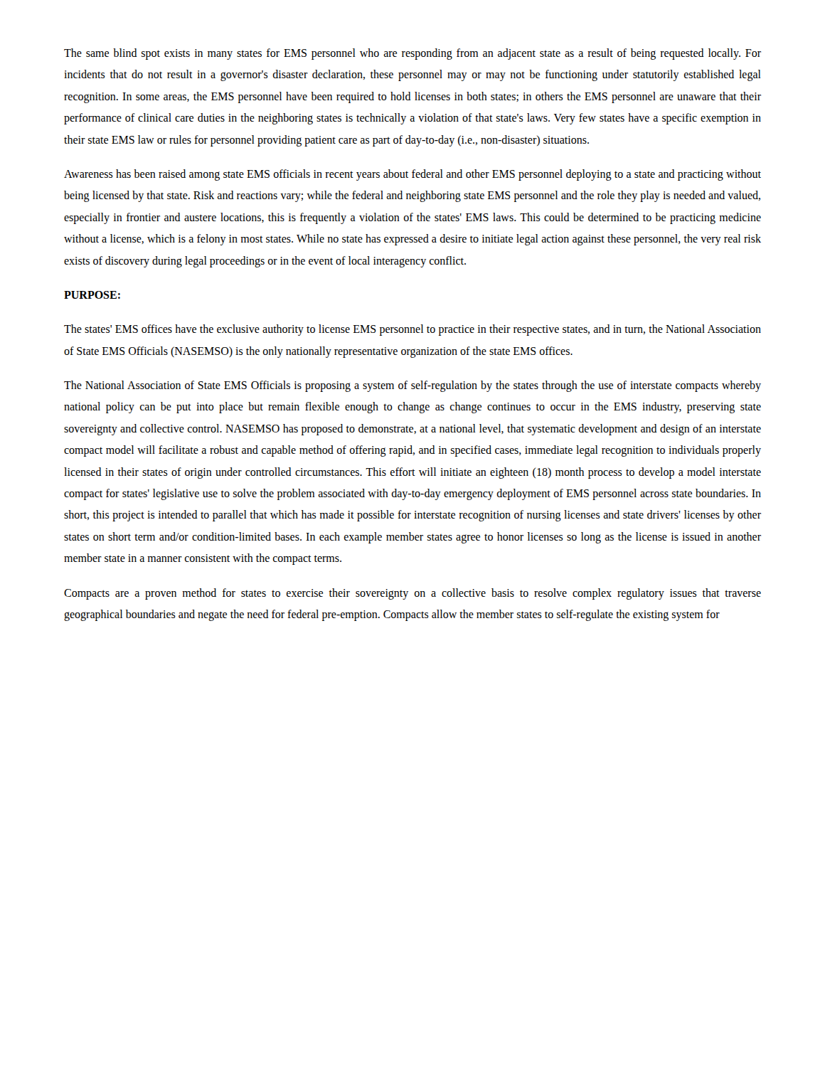The same blind spot exists in many states for EMS personnel who are responding from an adjacent state as a result of being requested locally. For incidents that do not result in a governor's disaster declaration, these personnel may or may not be functioning under statutorily established legal recognition. In some areas, the EMS personnel have been required to hold licenses in both states; in others the EMS personnel are unaware that their performance of clinical care duties in the neighboring states is technically a violation of that state's laws. Very few states have a specific exemption in their state EMS law or rules for personnel providing patient care as part of day-to-day (i.e., non-disaster) situations.
Awareness has been raised among state EMS officials in recent years about federal and other EMS personnel deploying to a state and practicing without being licensed by that state. Risk and reactions vary; while the federal and neighboring state EMS personnel and the role they play is needed and valued, especially in frontier and austere locations, this is frequently a violation of the states' EMS laws. This could be determined to be practicing medicine without a license, which is a felony in most states. While no state has expressed a desire to initiate legal action against these personnel, the very real risk exists of discovery during legal proceedings or in the event of local interagency conflict.
PURPOSE:
The states' EMS offices have the exclusive authority to license EMS personnel to practice in their respective states, and in turn, the National Association of State EMS Officials (NASEMSO) is the only nationally representative organization of the state EMS offices.
The National Association of State EMS Officials is proposing a system of self-regulation by the states through the use of interstate compacts whereby national policy can be put into place but remain flexible enough to change as change continues to occur in the EMS industry, preserving state sovereignty and collective control. NASEMSO has proposed to demonstrate, at a national level, that systematic development and design of an interstate compact model will facilitate a robust and capable method of offering rapid, and in specified cases, immediate legal recognition to individuals properly licensed in their states of origin under controlled circumstances. This effort will initiate an eighteen (18) month process to develop a model interstate compact for states' legislative use to solve the problem associated with day-to-day emergency deployment of EMS personnel across state boundaries. In short, this project is intended to parallel that which has made it possible for interstate recognition of nursing licenses and state drivers' licenses by other states on short term and/or condition-limited bases. In each example member states agree to honor licenses so long as the license is issued in another member state in a manner consistent with the compact terms.
Compacts are a proven method for states to exercise their sovereignty on a collective basis to resolve complex regulatory issues that traverse geographical boundaries and negate the need for federal pre-emption. Compacts allow the member states to self-regulate the existing system for